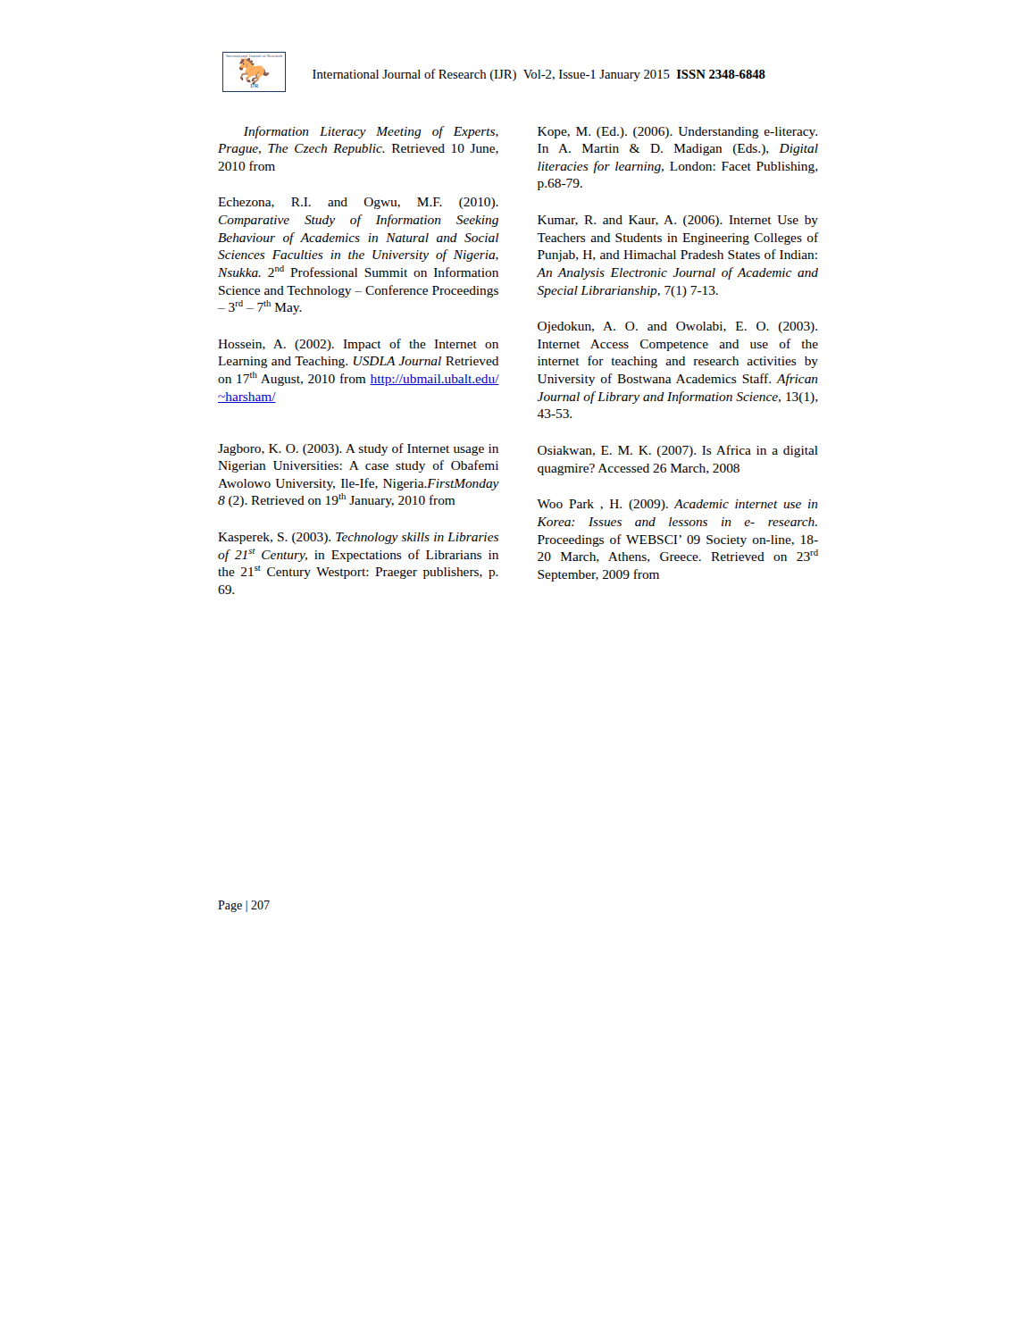International Journal of Research 🐎 IJR
International Journal of Research (IJR) Vol-2, Issue-1 January 2015 ISSN 2348-6848
Information Literacy Meeting of Experts, Prague, The Czech Republic. Retrieved 10 June, 2010 from
Echezona, R.I. and Ogwu, M.F. (2010). Comparative Study of Information Seeking Behaviour of Academics in Natural and Social Sciences Faculties in the University of Nigeria, Nsukka. 2nd Professional Summit on Information Science and Technology – Conference Proceedings – 3rd – 7th May.
Hossein, A. (2002). Impact of the Internet on Learning and Teaching. USDLA Journal Retrieved on 17th August, 2010 from http://ubmail.ubalt.edu/~harsham/
Jagboro, K. O. (2003). A study of Internet usage in Nigerian Universities: A case study of Obafemi Awolowo University, Ile-Ife, Nigeria.FirstMonday 8 (2). Retrieved on 19th January, 2010 from
Kasperek, S. (2003). Technology skills in Libraries of 21st Century, in Expectations of Librarians in the 21st Century Westport: Praeger publishers, p. 69.
Kope, M. (Ed.). (2006). Understanding e-literacy. In A. Martin & D. Madigan (Eds.), Digital literacies for learning, London: Facet Publishing, p.68-79.
Kumar, R. and Kaur, A. (2006). Internet Use by Teachers and Students in Engineering Colleges of Punjab, H, and Himachal Pradesh States of Indian: An Analysis Electronic Journal of Academic and Special Librarianship, 7(1) 7-13.
Ojedokun, A. O. and Owolabi, E. O. (2003). Internet Access Competence and use of the internet for teaching and research activities by University of Bostwana Academics Staff. African Journal of Library and Information Science, 13(1), 43-53.
Osiakwan, E. M. K. (2007). Is Africa in a digital quagmire? Accessed 26 March, 2008
Woo Park , H. (2009). Academic internet use in Korea: Issues and lessons in e- research. Proceedings of WEBSCI’ 09 Society on-line, 18-20 March, Athens, Greece. Retrieved on 23rd September, 2009 from
Page | 207